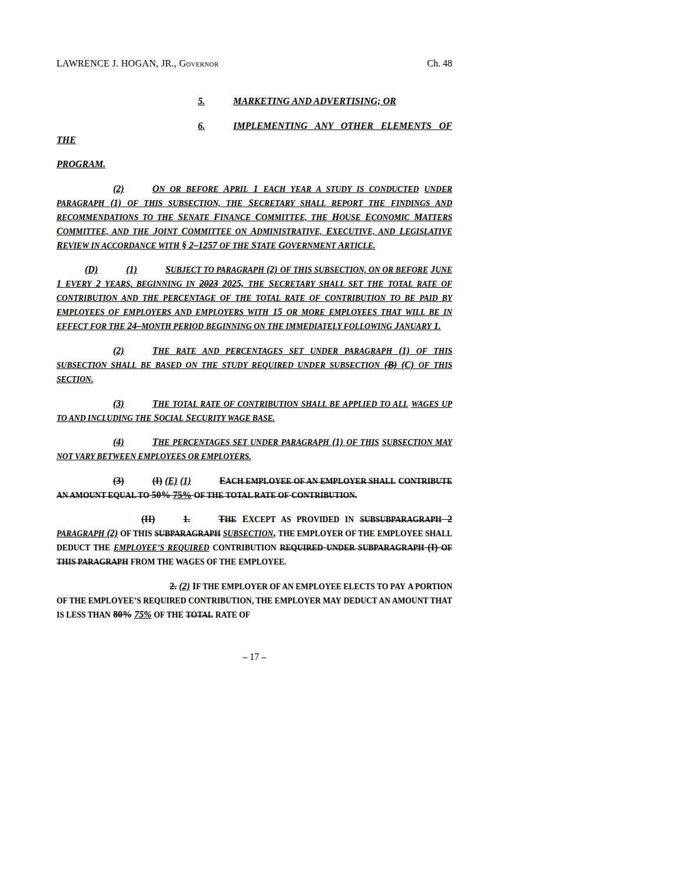LAWRENCE J. HOGAN, JR., Governor Ch. 48
5. MARKETING AND ADVERTISING; OR
6. IMPLEMENTING ANY OTHER ELEMENTS OF THE
PROGRAM.
(2) ON OR BEFORE APRIL 1 EACH YEAR A STUDY IS CONDUCTED UNDER PARAGRAPH (1) OF THIS SUBSECTION, THE SECRETARY SHALL REPORT THE FINDINGS AND RECOMMENDATIONS TO THE SENATE FINANCE COMMITTEE, THE HOUSE ECONOMIC MATTERS COMMITTEE, AND THE JOINT COMMITTEE ON ADMINISTRATIVE, EXECUTIVE, AND LEGISLATIVE REVIEW IN ACCORDANCE WITH § 2–1257 OF THE STATE GOVERNMENT ARTICLE.
(D) (1) SUBJECT TO PARAGRAPH (2) OF THIS SUBSECTION, ON OR BEFORE JUNE 1 EVERY 2 YEARS, BEGINNING IN 2023 2025, THE SECRETARY SHALL SET THE TOTAL RATE OF CONTRIBUTION AND THE PERCENTAGE OF THE TOTAL RATE OF CONTRIBUTION TO BE PAID BY EMPLOYEES OF EMPLOYERS AND EMPLOYERS WITH 15 OR MORE EMPLOYEES THAT WILL BE IN EFFECT FOR THE 24–MONTH PERIOD BEGINNING ON THE IMMEDIATELY FOLLOWING JANUARY 1.
(2) THE RATE AND PERCENTAGES SET UNDER PARAGRAPH (1) OF THIS SUBSECTION SHALL BE BASED ON THE STUDY REQUIRED UNDER SUBSECTION (B) (C) OF THIS SECTION.
(3) THE TOTAL RATE OF CONTRIBUTION SHALL BE APPLIED TO ALL WAGES UP TO AND INCLUDING THE SOCIAL SECURITY WAGE BASE.
(4) THE PERCENTAGES SET UNDER PARAGRAPH (1) OF THIS SUBSECTION MAY NOT VARY BETWEEN EMPLOYEES OR EMPLOYERS.
(3) (I) (E) (1) EACH EMPLOYEE OF AN EMPLOYER SHALL CONTRIBUTE AN AMOUNT EQUAL TO 50% 75% OF THE TOTAL RATE OF CONTRIBUTION.
(II) 1. THE EXCEPT AS PROVIDED IN SUBSUBPARAGRAPH 2 PARAGRAPH (2) OF THIS SUBPARAGRAPH SUBSECTION, THE EMPLOYER OF THE EMPLOYEE SHALL DEDUCT THE EMPLOYEE’S REQUIRED CONTRIBUTION REQUIRED UNDER SUBPARAGRAPH (I) OF THIS PARAGRAPH FROM THE WAGES OF THE EMPLOYEE.
2. (2) IF THE EMPLOYER OF AN EMPLOYEE ELECTS TO PAY A PORTION OF THE EMPLOYEE’S REQUIRED CONTRIBUTION, THE EMPLOYER MAY DEDUCT AN AMOUNT THAT IS LESS THAN 80% 75% OF THE TOTAL RATE OF
– 17 –